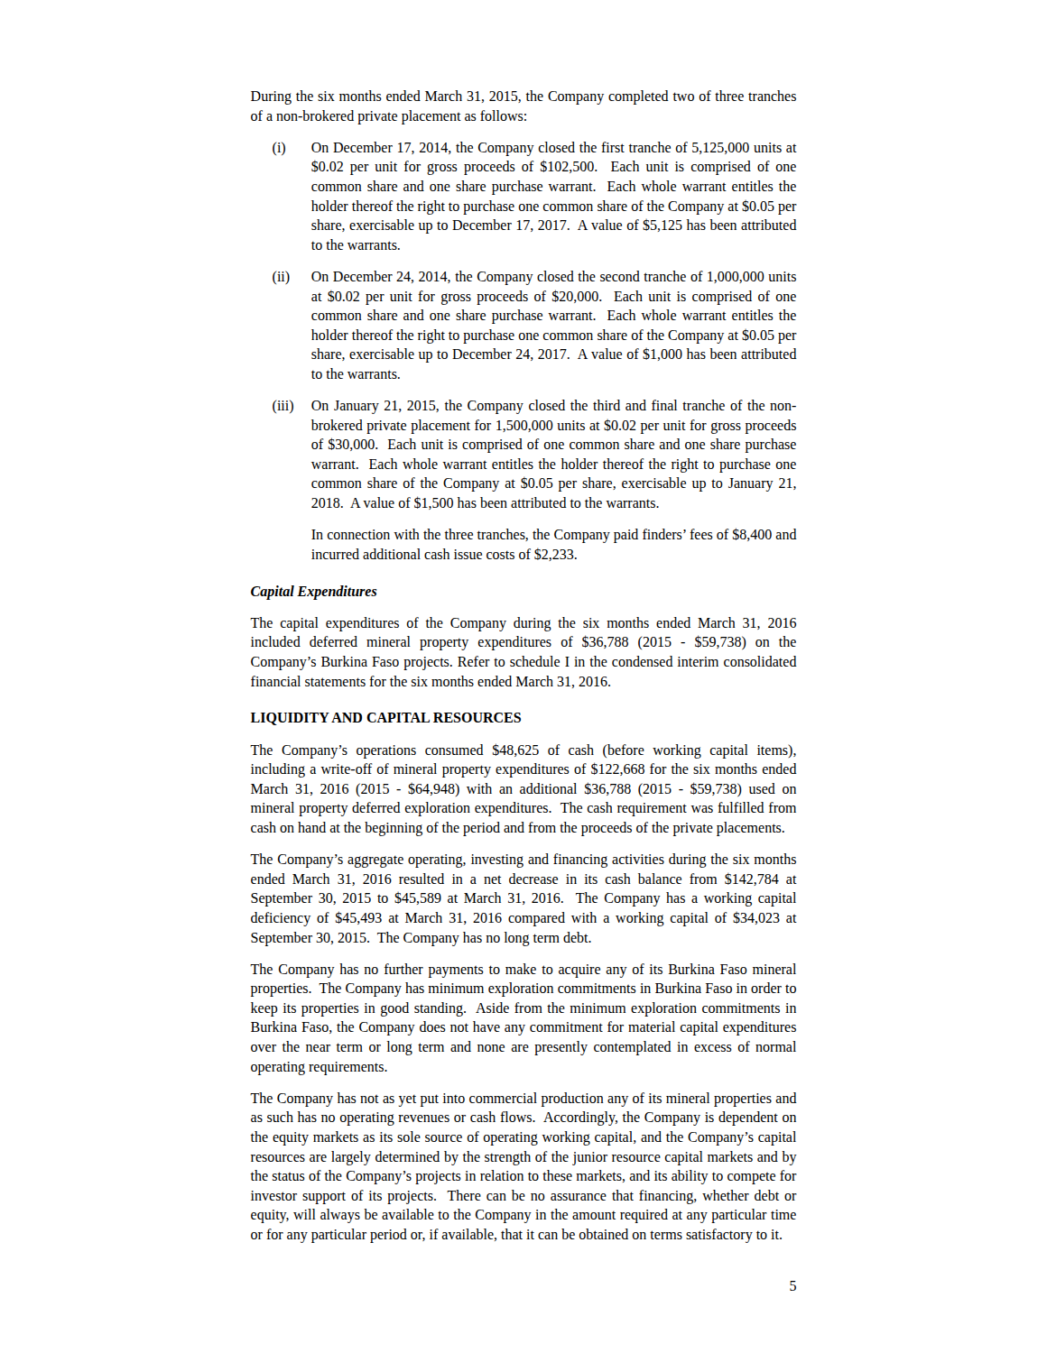During the six months ended March 31, 2015, the Company completed two of three tranches of a non-brokered private placement as follows:
(i)
On December 17, 2014, the Company closed the first tranche of 5,125,000 units at $0.02 per unit for gross proceeds of $102,500. Each unit is comprised of one common share and one share purchase warrant. Each whole warrant entitles the holder thereof the right to purchase one common share of the Company at $0.05 per share, exercisable up to December 17, 2017. A value of $5,125 has been attributed to the warrants.
(ii)
On December 24, 2014, the Company closed the second tranche of 1,000,000 units at $0.02 per unit for gross proceeds of $20,000. Each unit is comprised of one common share and one share purchase warrant. Each whole warrant entitles the holder thereof the right to purchase one common share of the Company at $0.05 per share, exercisable up to December 24, 2017. A value of $1,000 has been attributed to the warrants.
(iii)
On January 21, 2015, the Company closed the third and final tranche of the non-brokered private placement for 1,500,000 units at $0.02 per unit for gross proceeds of $30,000. Each unit is comprised of one common share and one share purchase warrant. Each whole warrant entitles the holder thereof the right to purchase one common share of the Company at $0.05 per share, exercisable up to January 21, 2018. A value of $1,500 has been attributed to the warrants.
In connection with the three tranches, the Company paid finders’ fees of $8,400 and incurred additional cash issue costs of $2,233.
Capital Expenditures
The capital expenditures of the Company during the six months ended March 31, 2016 included deferred mineral property expenditures of $36,788 (2015 - $59,738) on the Company’s Burkina Faso projects. Refer to schedule I in the condensed interim consolidated financial statements for the six months ended March 31, 2016.
LIQUIDITY AND CAPITAL RESOURCES
The Company’s operations consumed $48,625 of cash (before working capital items), including a write-off of mineral property expenditures of $122,668 for the six months ended March 31, 2016 (2015 - $64,948) with an additional $36,788 (2015 - $59,738) used on mineral property deferred exploration expenditures. The cash requirement was fulfilled from cash on hand at the beginning of the period and from the proceeds of the private placements.
The Company’s aggregate operating, investing and financing activities during the six months ended March 31, 2016 resulted in a net decrease in its cash balance from $142,784 at September 30, 2015 to $45,589 at March 31, 2016. The Company has a working capital deficiency of $45,493 at March 31, 2016 compared with a working capital of $34,023 at September 30, 2015. The Company has no long term debt.
The Company has no further payments to make to acquire any of its Burkina Faso mineral properties. The Company has minimum exploration commitments in Burkina Faso in order to keep its properties in good standing. Aside from the minimum exploration commitments in Burkina Faso, the Company does not have any commitment for material capital expenditures over the near term or long term and none are presently contemplated in excess of normal operating requirements.
The Company has not as yet put into commercial production any of its mineral properties and as such has no operating revenues or cash flows. Accordingly, the Company is dependent on the equity markets as its sole source of operating working capital, and the Company’s capital resources are largely determined by the strength of the junior resource capital markets and by the status of the Company’s projects in relation to these markets, and its ability to compete for investor support of its projects. There can be no assurance that financing, whether debt or equity, will always be available to the Company in the amount required at any particular time or for any particular period or, if available, that it can be obtained on terms satisfactory to it.
5